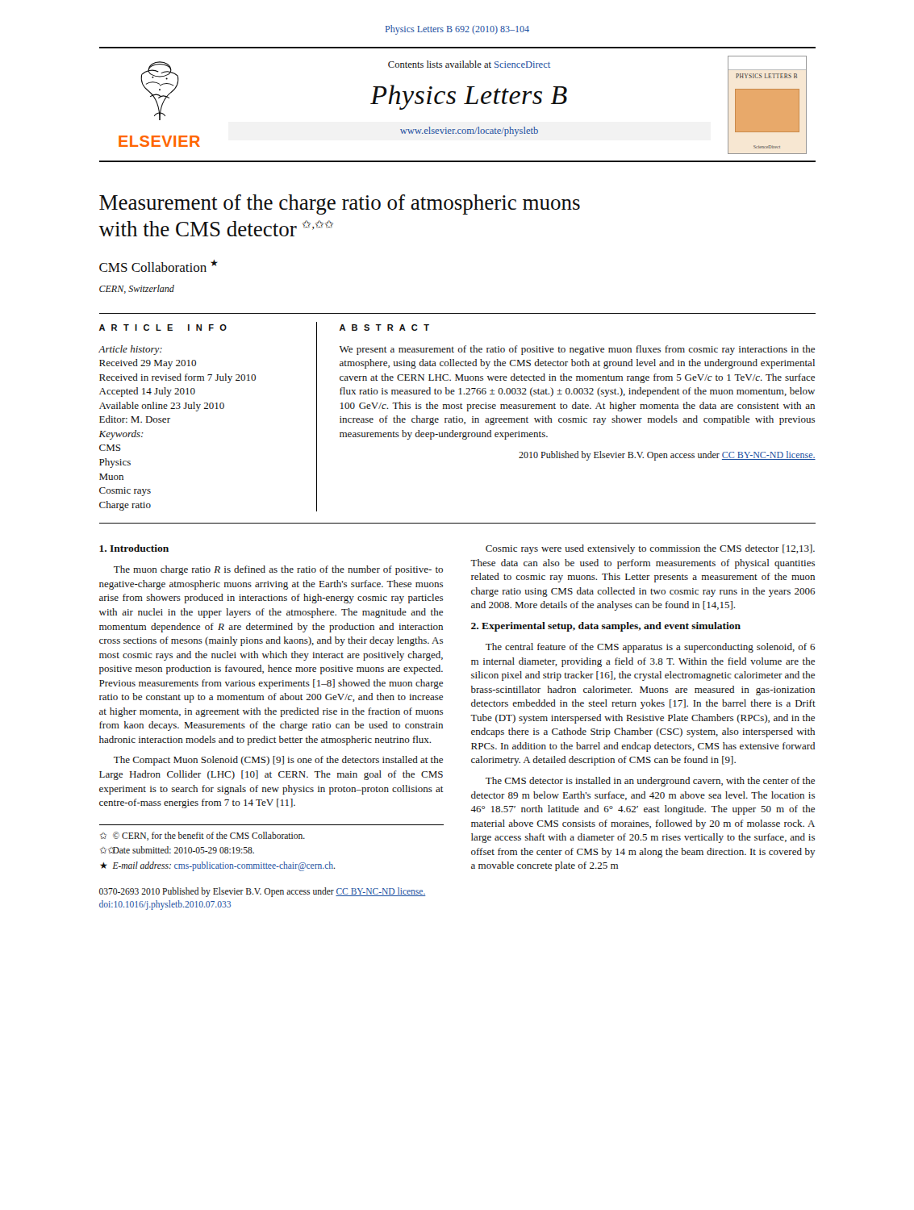Physics Letters B 692 (2010) 83–104
ELSEVIER
Contents lists available at ScienceDirect
Physics Letters B
www.elsevier.com/locate/physletb
PHYSICS LETTERS B
ScienceDirect
Measurement of the charge ratio of atmospheric muons
with the CMS detector ✩,✩✩
CMS Collaboration ★
CERN, Switzerland
A R T I C L E I N F O
Article history:
Received 29 May 2010
Received in revised form 7 July 2010
Accepted 14 July 2010
Available online 23 July 2010
Editor: M. Doser
Keywords:
CMS
Physics
Muon
Cosmic rays
Charge ratio
A B S T R A C T
We present a measurement of the ratio of positive to negative muon fluxes from cosmic ray interactions in the atmosphere, using data collected by the CMS detector both at ground level and in the underground experimental cavern at the CERN LHC. Muons were detected in the momentum range from 5 GeV/c to 1 TeV/c. The surface flux ratio is measured to be 1.2766 ± 0.0032 (stat.) ± 0.0032 (syst.), independent of the muon momentum, below 100 GeV/c. This is the most precise measurement to date. At higher momenta the data are consistent with an increase of the charge ratio, in agreement with cosmic ray shower models and compatible with previous measurements by deep-underground experiments.
2010 Published by Elsevier B.V. Open access under CC BY-NC-ND license.
1. Introduction
The muon charge ratio R is defined as the ratio of the number of positive- to negative-charge atmospheric muons arriving at the Earth's surface. These muons arise from showers produced in interactions of high-energy cosmic ray particles with air nuclei in the upper layers of the atmosphere. The magnitude and the momentum dependence of R are determined by the production and interaction cross sections of mesons (mainly pions and kaons), and by their decay lengths. As most cosmic rays and the nuclei with which they interact are positively charged, positive meson production is favoured, hence more positive muons are expected. Previous measurements from various experiments [1–8] showed the muon charge ratio to be constant up to a momentum of about 200 GeV/c, and then to increase at higher momenta, in agreement with the predicted rise in the fraction of muons from kaon decays. Measurements of the charge ratio can be used to constrain hadronic interaction models and to predict better the atmospheric neutrino flux.
The Compact Muon Solenoid (CMS) [9] is one of the detectors installed at the Large Hadron Collider (LHC) [10] at CERN. The main goal of the CMS experiment is to search for signals of new physics in proton–proton collisions at centre-of-mass energies from 7 to 14 TeV [11].
✩ © CERN, for the benefit of the CMS Collaboration.
✩✩ Date submitted: 2010-05-29 08:19:58.
★ E-mail address: cms-publication-committee-chair@cern.ch.
0370-2693 2010 Published by Elsevier B.V. Open access under CC BY-NC-ND license.
doi:10.1016/j.physletb.2010.07.033
Cosmic rays were used extensively to commission the CMS detector [12,13]. These data can also be used to perform measurements of physical quantities related to cosmic ray muons. This Letter presents a measurement of the muon charge ratio using CMS data collected in two cosmic ray runs in the years 2006 and 2008. More details of the analyses can be found in [14,15].
2. Experimental setup, data samples, and event simulation
The central feature of the CMS apparatus is a superconducting solenoid, of 6 m internal diameter, providing a field of 3.8 T. Within the field volume are the silicon pixel and strip tracker [16], the crystal electromagnetic calorimeter and the brass-scintillator hadron calorimeter. Muons are measured in gas-ionization detectors embedded in the steel return yokes [17]. In the barrel there is a Drift Tube (DT) system interspersed with Resistive Plate Chambers (RPCs), and in the endcaps there is a Cathode Strip Chamber (CSC) system, also interspersed with RPCs. In addition to the barrel and endcap detectors, CMS has extensive forward calorimetry. A detailed description of CMS can be found in [9].
The CMS detector is installed in an underground cavern, with the center of the detector 89 m below Earth's surface, and 420 m above sea level. The location is 46° 18.57′ north latitude and 6° 4.62′ east longitude. The upper 50 m of the material above CMS consists of moraines, followed by 20 m of molasse rock. A large access shaft with a diameter of 20.5 m rises vertically to the surface, and is offset from the center of CMS by 14 m along the beam direction. It is covered by a movable concrete plate of 2.25 m